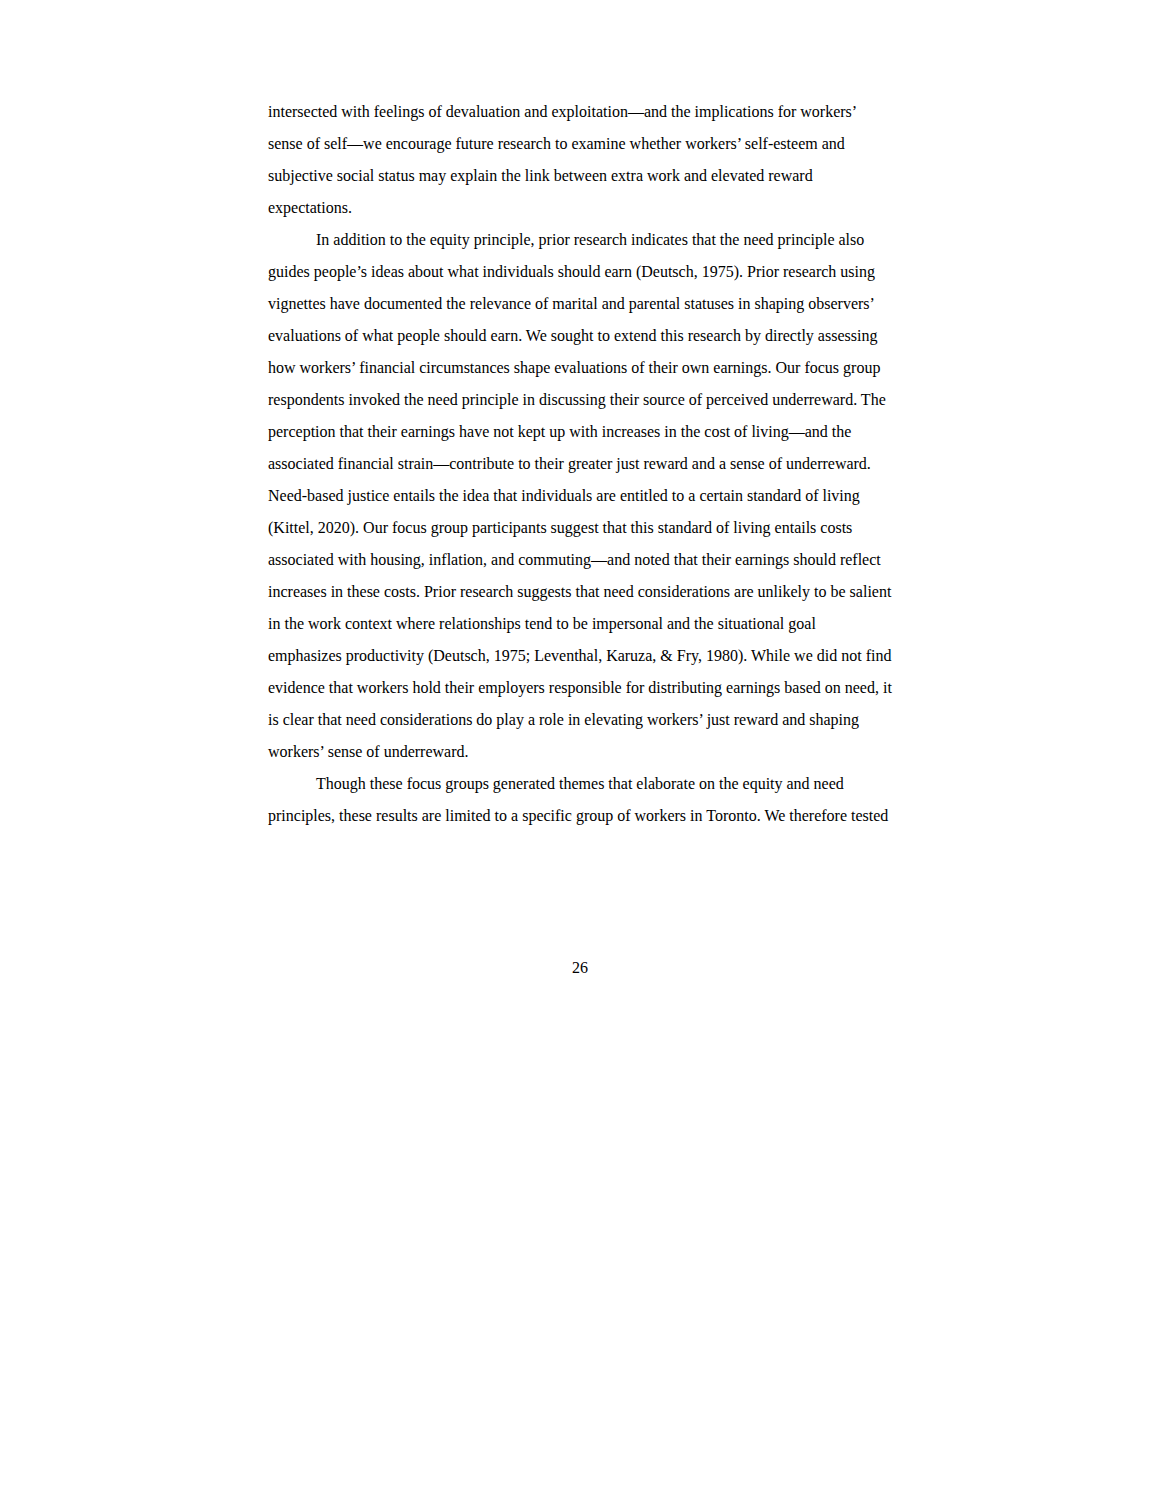intersected with feelings of devaluation and exploitation—and the implications for workers’ sense of self—we encourage future research to examine whether workers’ self-esteem and subjective social status may explain the link between extra work and elevated reward expectations.
In addition to the equity principle, prior research indicates that the need principle also guides people’s ideas about what individuals should earn (Deutsch, 1975). Prior research using vignettes have documented the relevance of marital and parental statuses in shaping observers’ evaluations of what people should earn. We sought to extend this research by directly assessing how workers’ financial circumstances shape evaluations of their own earnings. Our focus group respondents invoked the need principle in discussing their source of perceived underreward. The perception that their earnings have not kept up with increases in the cost of living—and the associated financial strain—contribute to their greater just reward and a sense of underreward. Need-based justice entails the idea that individuals are entitled to a certain standard of living (Kittel, 2020). Our focus group participants suggest that this standard of living entails costs associated with housing, inflation, and commuting—and noted that their earnings should reflect increases in these costs. Prior research suggests that need considerations are unlikely to be salient in the work context where relationships tend to be impersonal and the situational goal emphasizes productivity (Deutsch, 1975; Leventhal, Karuza, & Fry, 1980). While we did not find evidence that workers hold their employers responsible for distributing earnings based on need, it is clear that need considerations do play a role in elevating workers’ just reward and shaping workers’ sense of underreward.
Though these focus groups generated themes that elaborate on the equity and need principles, these results are limited to a specific group of workers in Toronto. We therefore tested
26